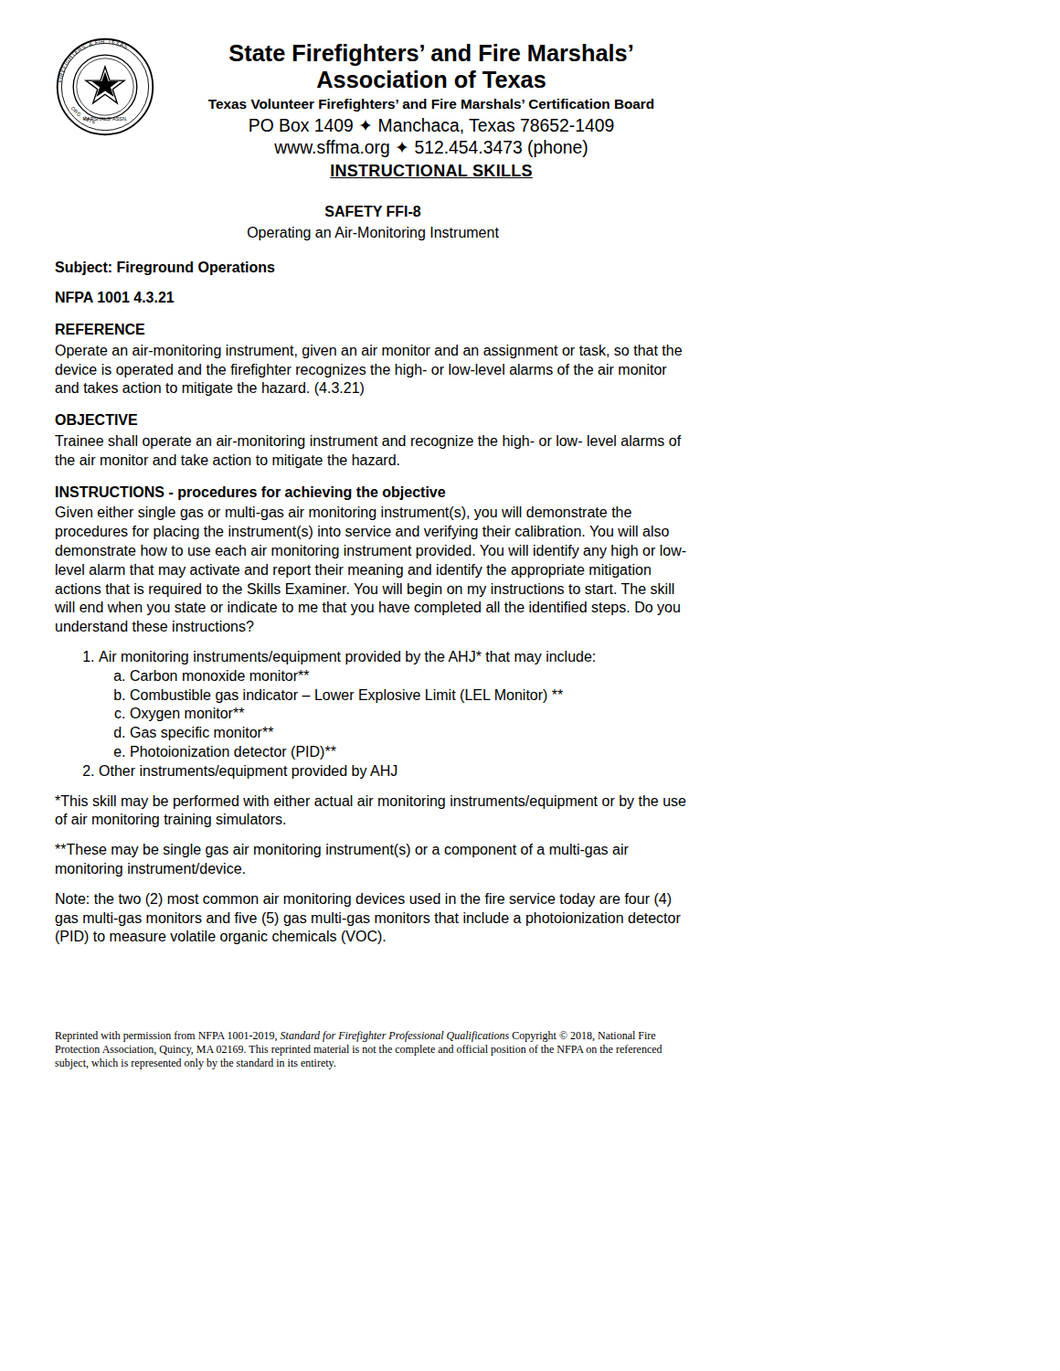FIREFIGHTERS' & FIRE TEXAS ORG. 1876 MARSHALS' ASSN.
State Firefighters’ and Fire Marshals’ Association of Texas
Texas Volunteer Firefighters’ and Fire Marshals’ Certification Board
PO Box 1409 ✦ Manchaca, Texas 78652-1409
www.sffma.org ✦ 512.454.3473 (phone)
INSTRUCTIONAL SKILLS
SAFETY FFI-8
Operating an Air-Monitoring Instrument
Subject: Fireground Operations
NFPA 1001 4.3.21
REFERENCE
Operate an air-monitoring instrument, given an air monitor and an assignment or task, so that the device is operated and the firefighter recognizes the high- or low-level alarms of the air monitor and takes action to mitigate the hazard. (4.3.21)
OBJECTIVE
Trainee shall operate an air-monitoring instrument and recognize the high- or low- level alarms of the air monitor and take action to mitigate the hazard.
INSTRUCTIONS - procedures for achieving the objective
Given either single gas or multi-gas air monitoring instrument(s), you will demonstrate the procedures for placing the instrument(s) into service and verifying their calibration. You will also demonstrate how to use each air monitoring instrument provided. You will identify any high or low-level alarm that may activate and report their meaning and identify the appropriate mitigation actions that is required to the Skills Examiner. You will begin on my instructions to start. The skill will end when you state or indicate to me that you have completed all the identified steps. Do you understand these instructions?
Air monitoring instruments/equipment provided by the AHJ* that may include:
Carbon monoxide monitor**
Combustible gas indicator – Lower Explosive Limit (LEL Monitor) **
Oxygen monitor**
Gas specific monitor**
Photoionization detector (PID)**
Other instruments/equipment provided by AHJ
*This skill may be performed with either actual air monitoring instruments/equipment or by the use of air monitoring training simulators.
**These may be single gas air monitoring instrument(s) or a component of a multi-gas air monitoring instrument/device.
Note: the two (2) most common air monitoring devices used in the fire service today are four (4) gas multi-gas monitors and five (5) gas multi-gas monitors that include a photoionization detector (PID) to measure volatile organic chemicals (VOC).
Reprinted with permission from NFPA 1001-2019, Standard for Firefighter Professional Qualifications Copyright © 2018, National Fire Protection Association, Quincy, MA 02169. This reprinted material is not the complete and official position of the NFPA on the referenced subject, which is represented only by the standard in its entirety.